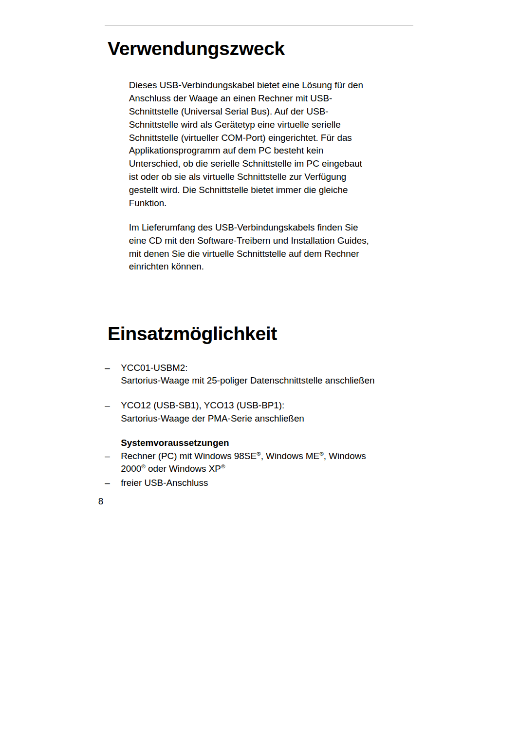Verwendungszweck
Dieses USB-Verbindungskabel bietet eine Lösung für den Anschluss der Waage an einen Rechner mit USB-Schnittstelle (Universal Serial Bus). Auf der USB-Schnittstelle wird als Gerätetyp eine virtuelle serielle Schnittstelle (virtueller COM-Port) eingerichtet. Für das Applikationsprogramm auf dem PC besteht kein Unterschied, ob die serielle Schnittstelle im PC eingebaut ist oder ob sie als virtuelle Schnittstelle zur Verfügung gestellt wird. Die Schnittstelle bietet immer die gleiche Funktion.
Im Lieferumfang des USB-Verbindungskabels finden Sie eine CD mit den Software-Treibern und Installation Guides, mit denen Sie die virtuelle Schnittstelle auf dem Rechner einrichten können.
Einsatzmöglichkeit
YCC01-USBM2:
Sartorius-Waage mit 25-poliger Datenschnittstelle anschließen
YCO12 (USB-SB1), YCO13 (USB-BP1):
Sartorius-Waage der PMA-Serie anschließen
Systemvoraussetzungen
Rechner (PC) mit Windows 98SE®, Windows ME®, Windows 2000® oder Windows XP®
freier USB-Anschluss
8